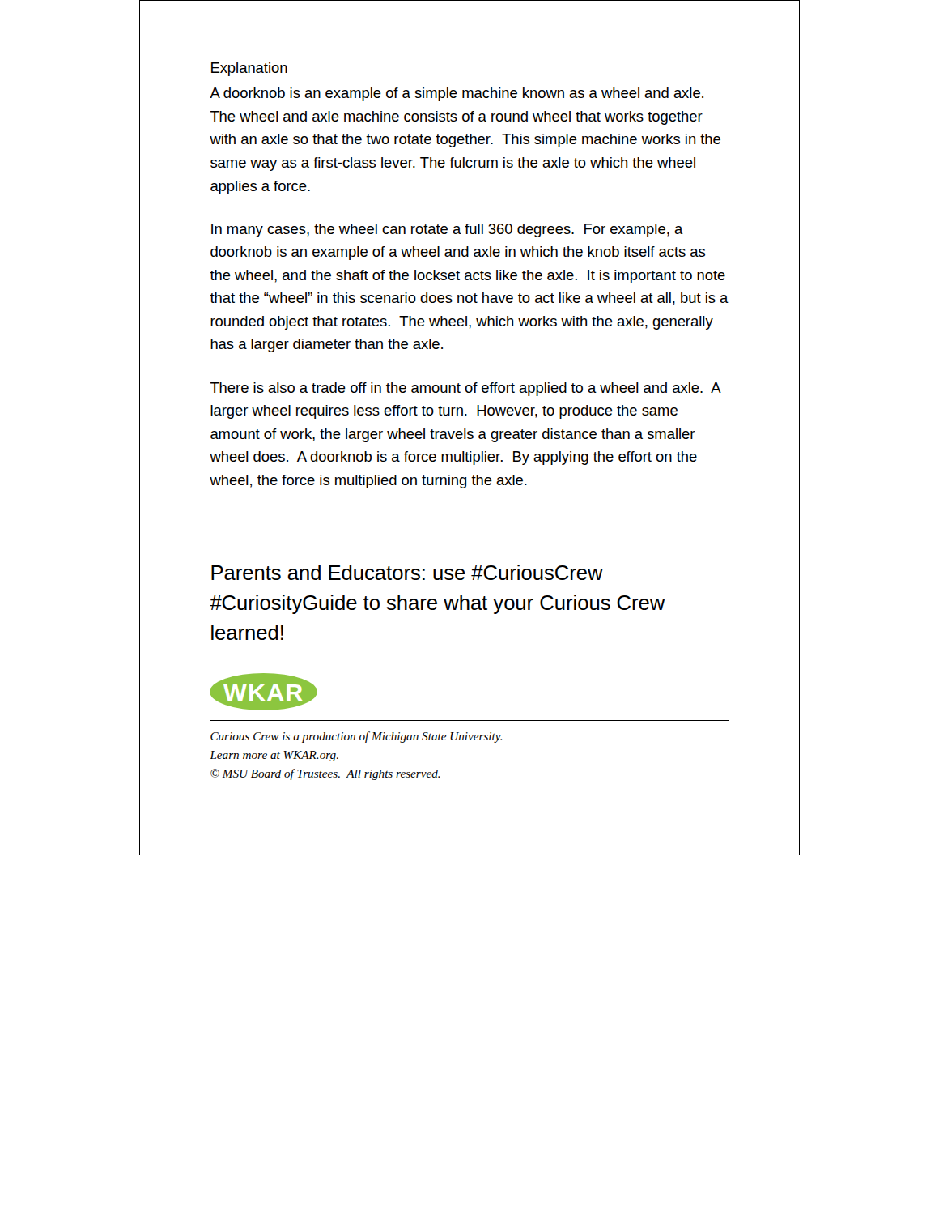Explanation
A doorknob is an example of a simple machine known as a wheel and axle. The wheel and axle machine consists of a round wheel that works together with an axle so that the two rotate together. This simple machine works in the same way as a first-class lever. The fulcrum is the axle to which the wheel applies a force.
In many cases, the wheel can rotate a full 360 degrees. For example, a doorknob is an example of a wheel and axle in which the knob itself acts as the wheel, and the shaft of the lockset acts like the axle. It is important to note that the “wheel” in this scenario does not have to act like a wheel at all, but is a rounded object that rotates. The wheel, which works with the axle, generally has a larger diameter than the axle.
There is also a trade off in the amount of effort applied to a wheel and axle. A larger wheel requires less effort to turn. However, to produce the same amount of work, the larger wheel travels a greater distance than a smaller wheel does. A doorknob is a force multiplier. By applying the effort on the wheel, the force is multiplied on turning the axle.
Parents and Educators: use #CuriousCrew #CuriosityGuide to share what your Curious Crew learned!
WKAR
Curious Crew is a production of Michigan State University.
Learn more at WKAR.org.
© MSU Board of Trustees. All rights reserved.